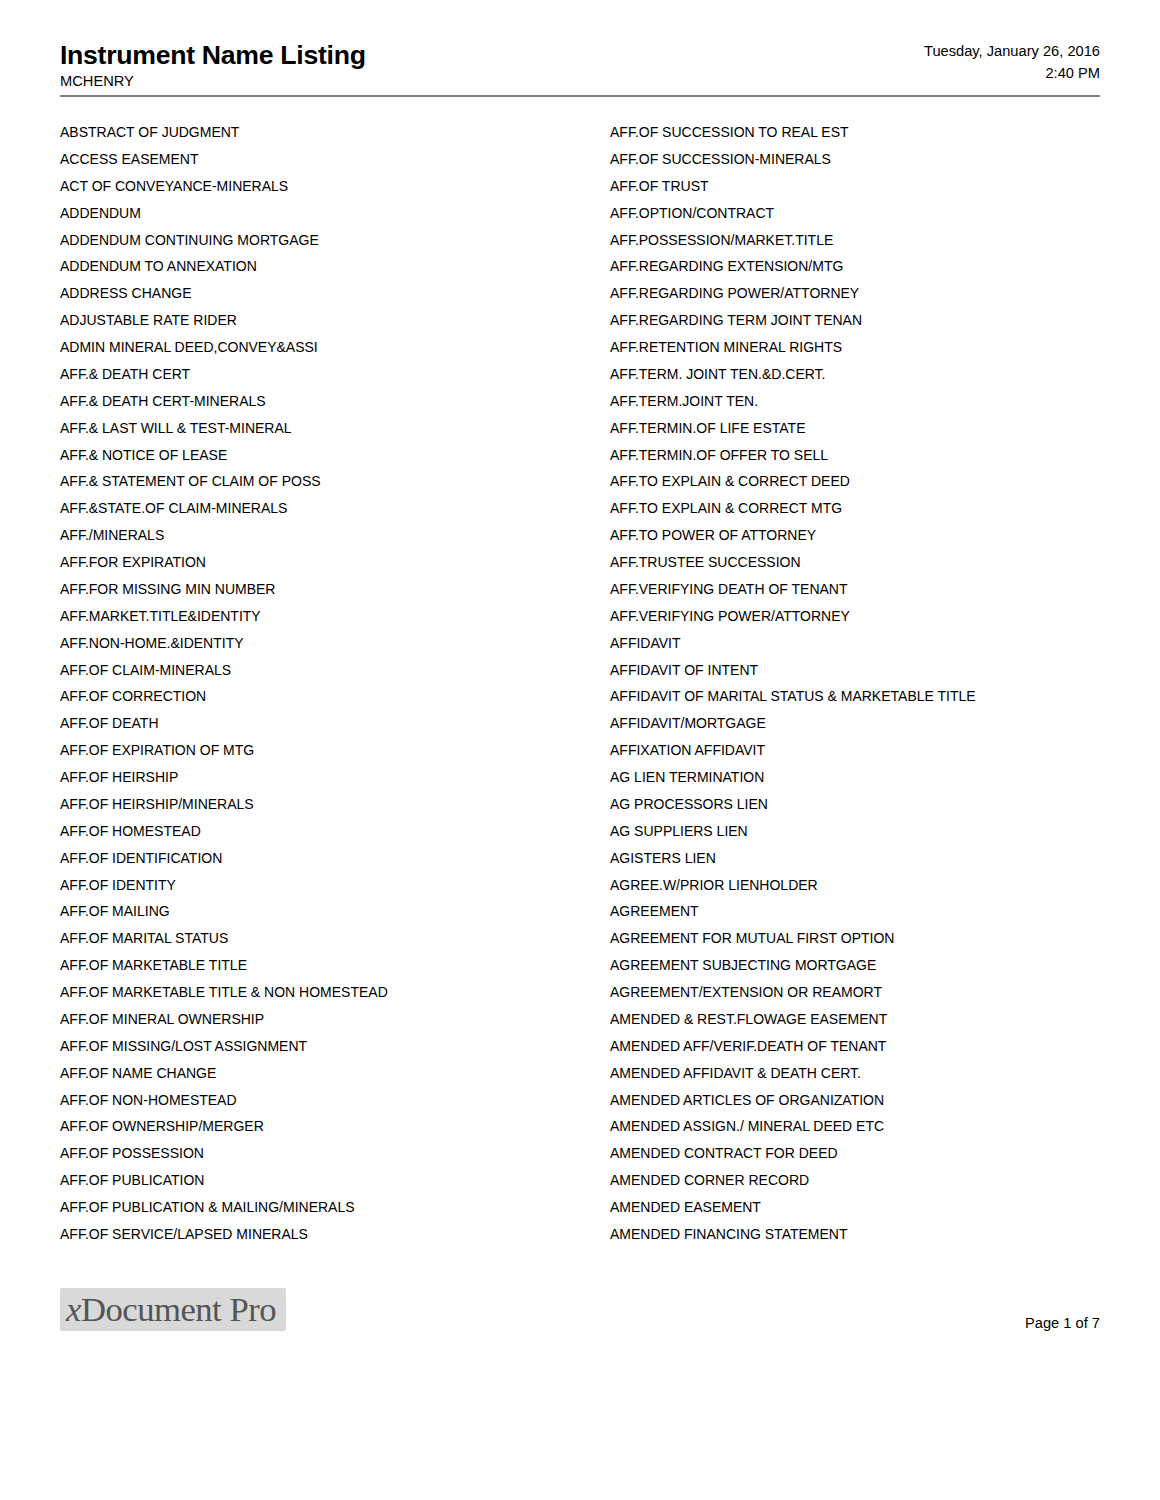Instrument Name Listing
MCHENRY
Tuesday, January 26, 2016
2:40 PM
ABSTRACT OF JUDGMENT
ACCESS EASEMENT
ACT OF CONVEYANCE-MINERALS
ADDENDUM
ADDENDUM CONTINUING MORTGAGE
ADDENDUM TO ANNEXATION
ADDRESS CHANGE
ADJUSTABLE RATE RIDER
ADMIN MINERAL DEED,CONVEY&ASSI
AFF.& DEATH CERT
AFF.& DEATH CERT-MINERALS
AFF.& LAST WILL & TEST-MINERAL
AFF.& NOTICE OF LEASE
AFF.& STATEMENT OF CLAIM OF POSS
AFF.&STATE.OF CLAIM-MINERALS
AFF./MINERALS
AFF.FOR EXPIRATION
AFF.FOR MISSING MIN NUMBER
AFF.MARKET.TITLE&IDENTITY
AFF.NON-HOME.&IDENTITY
AFF.OF CLAIM-MINERALS
AFF.OF CORRECTION
AFF.OF DEATH
AFF.OF EXPIRATION OF MTG
AFF.OF HEIRSHIP
AFF.OF HEIRSHIP/MINERALS
AFF.OF HOMESTEAD
AFF.OF IDENTIFICATION
AFF.OF IDENTITY
AFF.OF MAILING
AFF.OF MARITAL STATUS
AFF.OF MARKETABLE TITLE
AFF.OF MARKETABLE TITLE & NON HOMESTEAD
AFF.OF MINERAL OWNERSHIP
AFF.OF MISSING/LOST ASSIGNMENT
AFF.OF NAME CHANGE
AFF.OF NON-HOMESTEAD
AFF.OF OWNERSHIP/MERGER
AFF.OF POSSESSION
AFF.OF PUBLICATION
AFF.OF PUBLICATION & MAILING/MINERALS
AFF.OF SERVICE/LAPSED MINERALS
AFF.OF SUCCESSION TO REAL EST
AFF.OF SUCCESSION-MINERALS
AFF.OF TRUST
AFF.OPTION/CONTRACT
AFF.POSSESSION/MARKET.TITLE
AFF.REGARDING EXTENSION/MTG
AFF.REGARDING POWER/ATTORNEY
AFF.REGARDING TERM JOINT TENAN
AFF.RETENTION MINERAL RIGHTS
AFF.TERM. JOINT TEN.&D.CERT.
AFF.TERM.JOINT TEN.
AFF.TERMIN.OF LIFE ESTATE
AFF.TERMIN.OF OFFER TO SELL
AFF.TO EXPLAIN & CORRECT DEED
AFF.TO EXPLAIN & CORRECT MTG
AFF.TO POWER OF ATTORNEY
AFF.TRUSTEE SUCCESSION
AFF.VERIFYING DEATH OF TENANT
AFF.VERIFYING POWER/ATTORNEY
AFFIDAVIT
AFFIDAVIT OF INTENT
AFFIDAVIT OF MARITAL STATUS & MARKETABLE TITLE
AFFIDAVIT/MORTGAGE
AFFIXATION AFFIDAVIT
AG LIEN TERMINATION
AG PROCESSORS LIEN
AG SUPPLIERS LIEN
AGISTERS LIEN
AGREE.W/PRIOR LIENHOLDER
AGREEMENT
AGREEMENT FOR MUTUAL FIRST OPTION
AGREEMENT SUBJECTING MORTGAGE
AGREEMENT/EXTENSION OR REAMORT
AMENDED & REST.FLOWAGE EASEMENT
AMENDED AFF/VERIF.DEATH OF TENANT
AMENDED AFFIDAVIT & DEATH CERT.
AMENDED ARTICLES OF ORGANIZATION
AMENDED ASSIGN./ MINERAL DEED ETC
AMENDED CONTRACT FOR DEED
AMENDED CORNER RECORD
AMENDED EASEMENT
AMENDED FINANCING STATEMENT
x Document Pro
Page 1 of 7